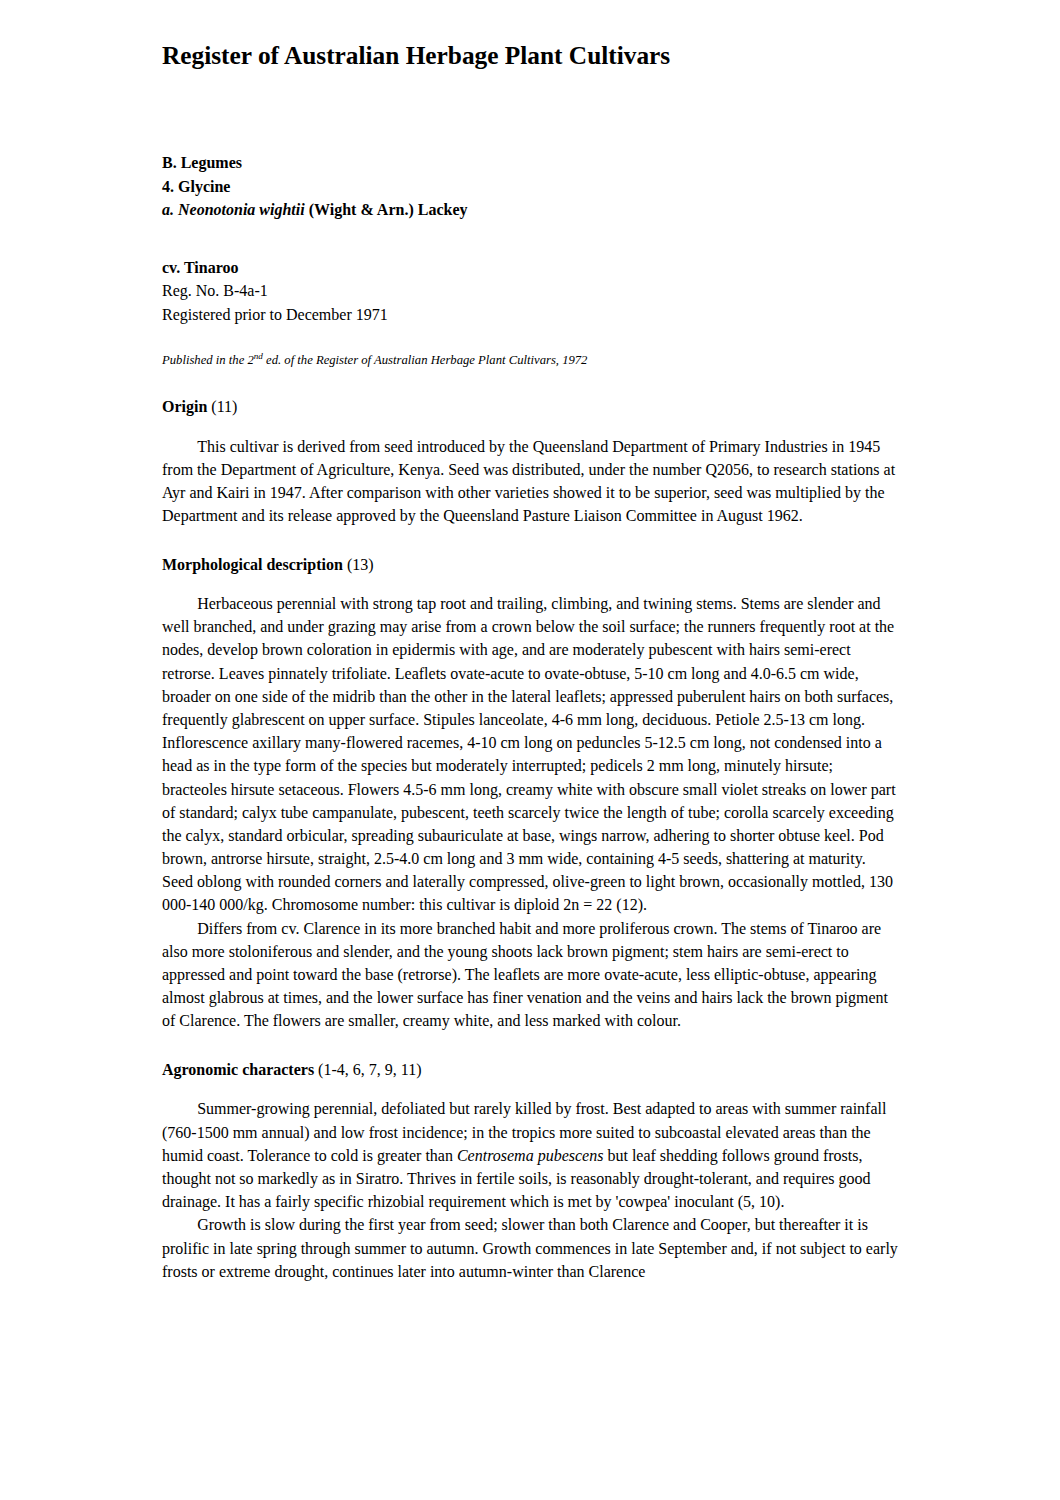Register of Australian Herbage Plant Cultivars
B. Legumes
4. Glycine
a. Neonotonia wightii (Wight & Arn.) Lackey
cv. Tinaroo
Reg. No. B-4a-1
Registered prior to December 1971
Published in the 2nd ed. of the Register of Australian Herbage Plant Cultivars, 1972
Origin (11)
This cultivar is derived from seed introduced by the Queensland Department of Primary Industries in 1945 from the Department of Agriculture, Kenya. Seed was distributed, under the number Q2056, to research stations at Ayr and Kairi in 1947. After comparison with other varieties showed it to be superior, seed was multiplied by the Department and its release approved by the Queensland Pasture Liaison Committee in August 1962.
Morphological description (13)
Herbaceous perennial with strong tap root and trailing, climbing, and twining stems. Stems are slender and well branched, and under grazing may arise from a crown below the soil surface; the runners frequently root at the nodes, develop brown coloration in epidermis with age, and are moderately pubescent with hairs semi-erect retrorse. Leaves pinnately trifoliate. Leaflets ovate-acute to ovate-obtuse, 5-10 cm long and 4.0-6.5 cm wide, broader on one side of the midrib than the other in the lateral leaflets; appressed puberulent hairs on both surfaces, frequently glabrescent on upper surface. Stipules lanceolate, 4-6 mm long, deciduous. Petiole 2.5-13 cm long. Inflorescence axillary many-flowered racemes, 4-10 cm long on peduncles 5-12.5 cm long, not condensed into a head as in the type form of the species but moderately interrupted; pedicels 2 mm long, minutely hirsute; bracteoles hirsute setaceous. Flowers 4.5-6 mm long, creamy white with obscure small violet streaks on lower part of standard; calyx tube campanulate, pubescent, teeth scarcely twice the length of tube; corolla scarcely exceeding the calyx, standard orbicular, spreading subauriculate at base, wings narrow, adhering to shorter obtuse keel. Pod brown, antrorse hirsute, straight, 2.5-4.0 cm long and 3 mm wide, containing 4-5 seeds, shattering at maturity. Seed oblong with rounded corners and laterally compressed, olive-green to light brown, occasionally mottled, 130 000-140 000/kg. Chromosome number: this cultivar is diploid 2n = 22 (12).
Differs from cv. Clarence in its more branched habit and more proliferous crown. The stems of Tinaroo are also more stoloniferous and slender, and the young shoots lack brown pigment; stem hairs are semi-erect to appressed and point toward the base (retrorse). The leaflets are more ovate-acute, less elliptic-obtuse, appearing almost glabrous at times, and the lower surface has finer venation and the veins and hairs lack the brown pigment of Clarence. The flowers are smaller, creamy white, and less marked with colour.
Agronomic characters (1-4, 6, 7, 9, 11)
Summer-growing perennial, defoliated but rarely killed by frost. Best adapted to areas with summer rainfall (760-1500 mm annual) and low frost incidence; in the tropics more suited to subcoastal elevated areas than the humid coast. Tolerance to cold is greater than Centrosema pubescens but leaf shedding follows ground frosts, thought not so markedly as in Siratro. Thrives in fertile soils, is reasonably drought-tolerant, and requires good drainage. It has a fairly specific rhizobial requirement which is met by 'cowpea' inoculant (5, 10).
Growth is slow during the first year from seed; slower than both Clarence and Cooper, but thereafter it is prolific in late spring through summer to autumn. Growth commences in late September and, if not subject to early frosts or extreme drought, continues later into autumn-winter than Clarence